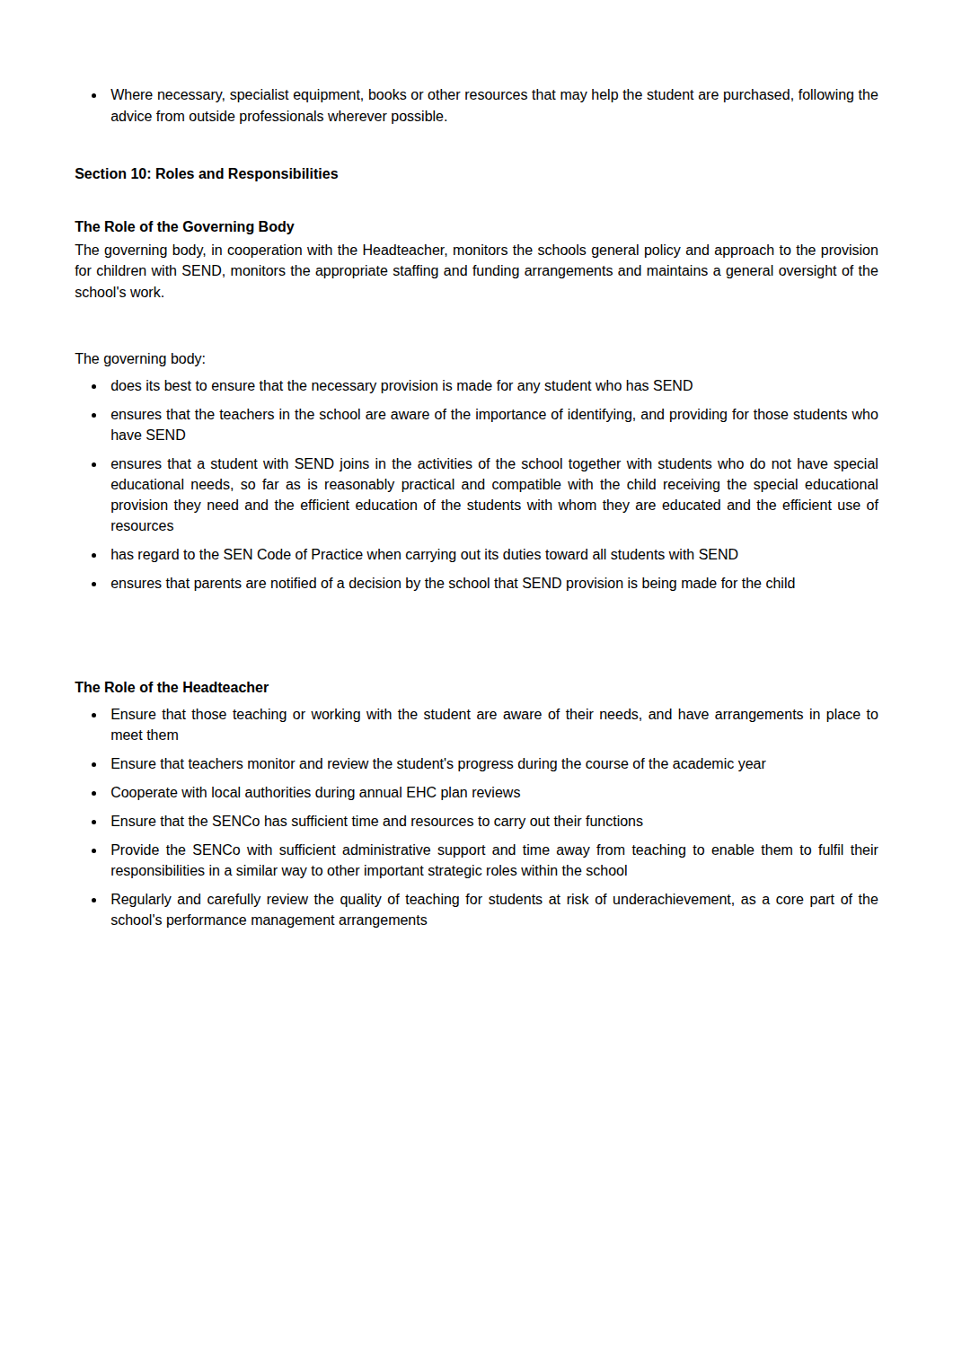Where necessary, specialist equipment, books or other resources that may help the student are purchased, following the advice from outside professionals wherever possible.
Section 10: Roles and Responsibilities
The Role of the Governing Body
The governing body, in cooperation with the Headteacher, monitors the schools general policy and approach to the provision for children with SEND, monitors the appropriate staffing and funding arrangements and maintains a general oversight of the school's work.
The governing body:
does its best to ensure that the necessary provision is made for any student who has SEND
ensures that the teachers in the school are aware of the importance of identifying, and providing for those students who have SEND
ensures that a student with SEND joins in the activities of the school together with students who do not have special educational needs, so far as is reasonably practical and compatible with the child receiving the special educational provision they need and the efficient education of the students with whom they are educated and the efficient use of resources
has regard to the SEN Code of Practice when carrying out its duties toward all students with SEND
ensures that parents are notified of a decision by the school that SEND provision is being made for the child
The Role of the Headteacher
Ensure that those teaching or working with the student are aware of their needs, and have arrangements in place to meet them
Ensure that teachers monitor and review the student's progress during the course of the academic year
Cooperate with local authorities during annual EHC plan reviews
Ensure that the SENCo has sufficient time and resources to carry out their functions
Provide the SENCo with sufficient administrative support and time away from teaching to enable them to fulfil their responsibilities in a similar way to other important strategic roles within the school
Regularly and carefully review the quality of teaching for students at risk of underachievement, as a core part of the school's performance management arrangements